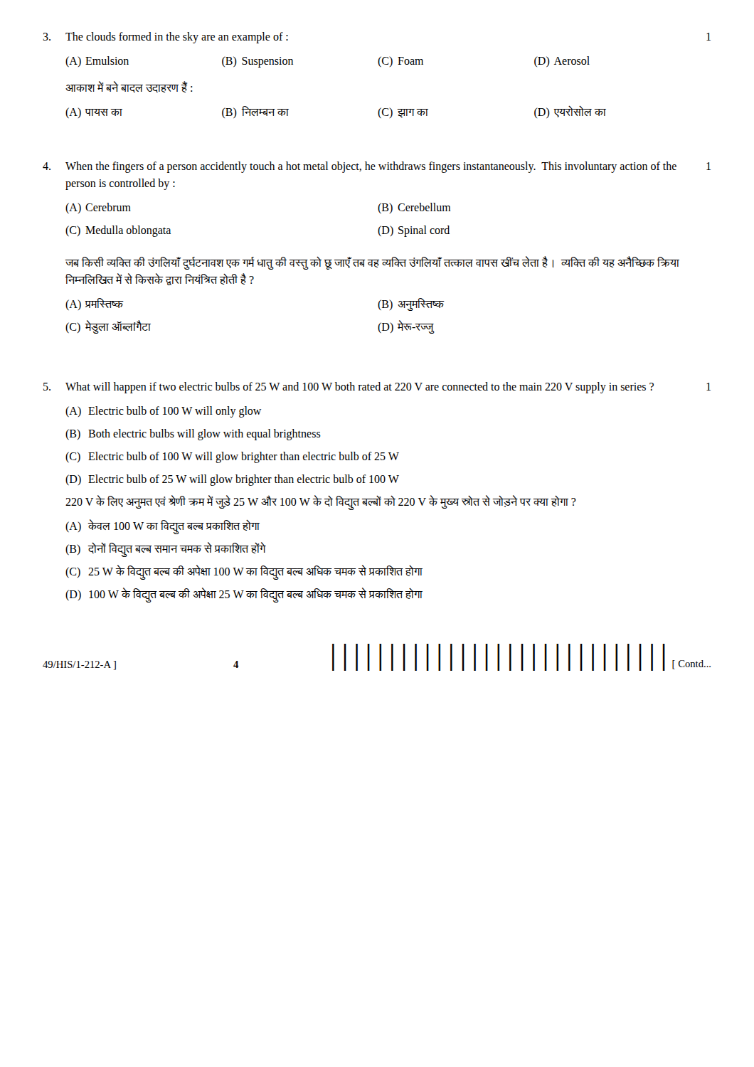3.
The clouds formed in the sky are an example of :
(A) Emulsion
(B) Suspension
(C) Foam
(D) Aerosol
आकाश में बने बादल उदाहरण हैं :
(A) पायस का
(B) निलम्बन का
(C) झाग का
(D) एयरोसोल का
1
4.
When the fingers of a person accidently touch a hot metal object, he withdraws fingers instantaneously. This involuntary action of the person is controlled by :
(A) Cerebrum
(B) Cerebellum
(C) Medulla oblongata
(D) Spinal cord
जब किसी व्यक्ति की उंगलियाँ दुर्घटनावश एक गर्म धातु की वस्तु को छू जाएँ तब वह व्यक्ति उंगलियाँ तत्काल वापस खींच लेता है। व्यक्ति की यह अनैच्छिक क्रिया निम्नलिखित में से किसके द्वारा नियंत्रित होती है ?
(A) प्रमस्तिष्क
(B) अनुमस्तिष्क
(C) मेडुला ऑब्लांगैटा
(D) मेरू-रज्जु
1
5.
What will happen if two electric bulbs of 25 W and 100 W both rated at 220 V are connected to the main 220 V supply in series ?
(A) Electric bulb of 100 W will only glow
(B) Both electric bulbs will glow with equal brightness
(C) Electric bulb of 100 W will glow brighter than electric bulb of 25 W
(D) Electric bulb of 25 W will glow brighter than electric bulb of 100 W
220 V के लिए अनुमत एवं श्रेणी क्रम में जुड़े 25 W और 100 W के दो विद्युत बल्बों को 220 V के मुख्य स्रोत से जोड़ने पर क्या होगा ?
(A) केवल 100 W का विद्युत बल्ब प्रकाशित होगा
(B) दोनों विद्युत बल्ब समान चमक से प्रकाशित होंगे
(C) 25 W के विद्युत बल्ब की अपेक्षा 100 W का विद्युत बल्ब अधिक चमक से प्रकाशित होगा
(D) 100 W के विद्युत बल्ब की अपेक्षा 25 W का विद्युत बल्ब अधिक चमक से प्रकाशित होगा
1
49/HIS/1-212-A ]
4
||||||||||||||||||||||||||||| [ Contd...